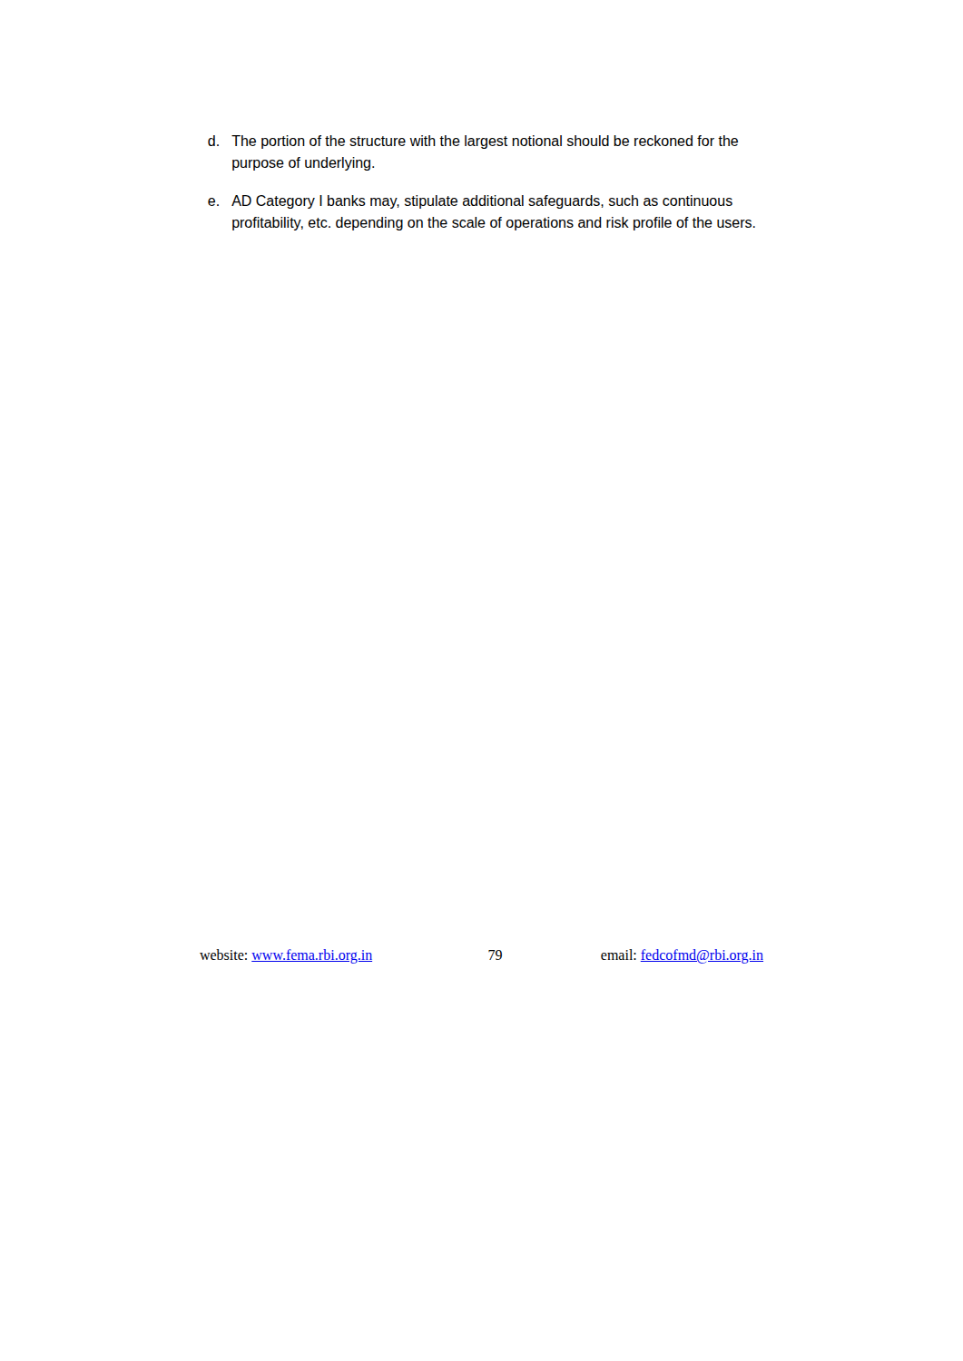d. The portion of the structure with the largest notional should be reckoned for the purpose of underlying.
e. AD Category I banks may, stipulate additional safeguards, such as continuous profitability, etc. depending on the scale of operations and risk profile of the users.
website: www.fema.rbi.org.in
79
email: fedcofmd@rbi.org.in